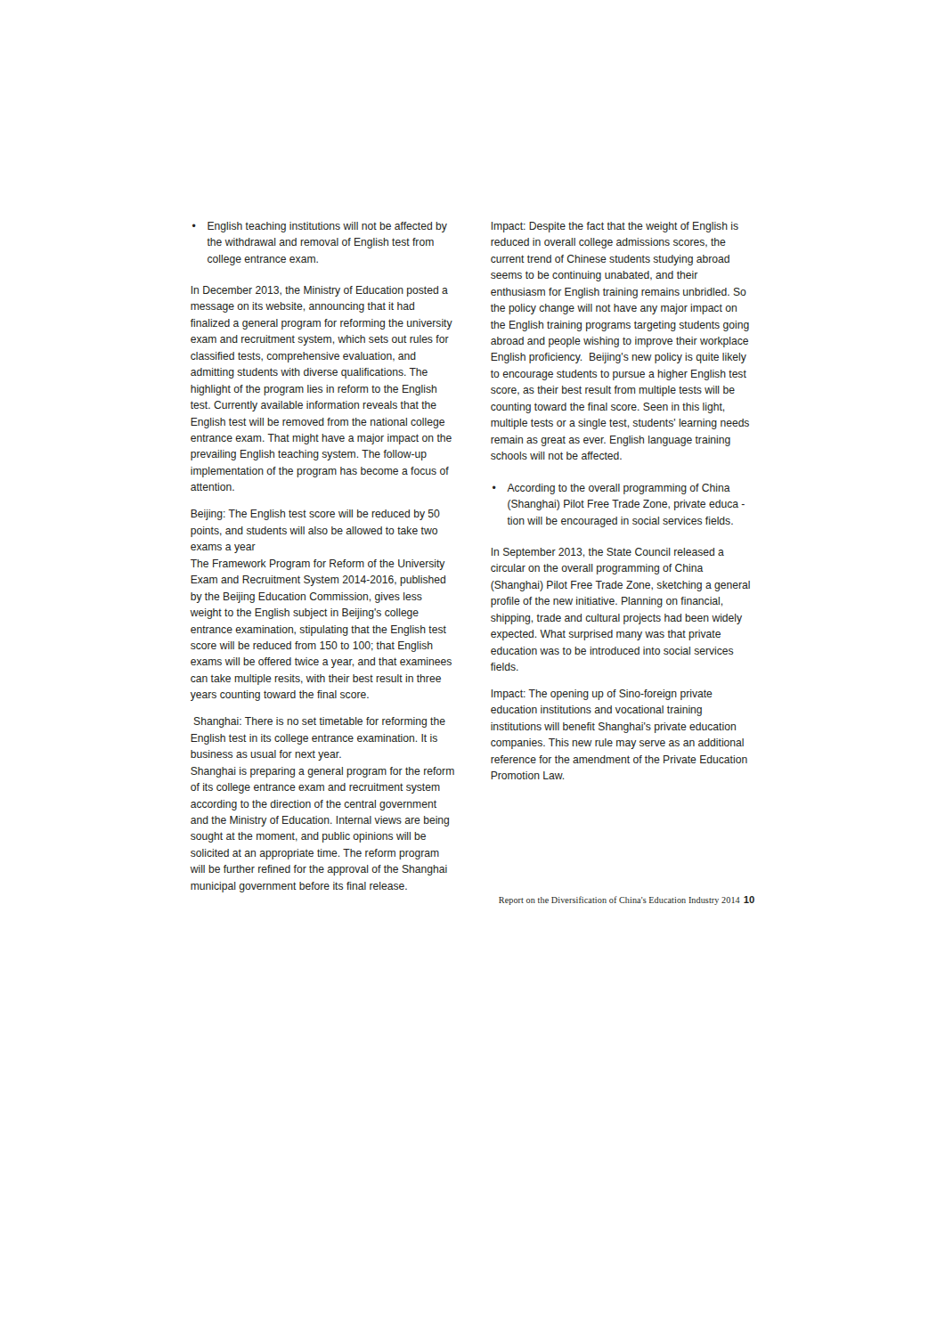English teaching institutions will not be affected by the withdrawal and removal of English test from college entrance exam.
In December 2013, the Ministry of Education posted a message on its website, announcing that it had finalized a general program for reforming the university exam and recruitment system, which sets out rules for classified tests, comprehensive evaluation, and admitting students with diverse qualifications. The highlight of the program lies in reform to the English test. Currently available information reveals that the English test will be removed from the national college entrance exam. That might have a major impact on the prevailing English teaching system. The follow-up implementation of the program has become a focus of attention.
Beijing: The English test score will be reduced by 50 points, and students will also be allowed to take two exams a year
The Framework Program for Reform of the University Exam and Recruitment System 2014-2016, published by the Beijing Education Commission, gives less weight to the English subject in Beijing's college entrance examination, stipulating that the English test score will be reduced from 150 to 100; that English exams will be offered twice a year, and that examinees can take multiple resits, with their best result in three years counting toward the final score.
Shanghai: There is no set timetable for reforming the English test in its college entrance examination. It is business as usual for next year.
Shanghai is preparing a general program for the reform of its college entrance exam and recruitment system according to the direction of the central government and the Ministry of Education. Internal views are being sought at the moment, and public opinions will be solicited at an appropriate time. The reform program will be further refined for the approval of the Shanghai municipal government before its final release.
Impact: Despite the fact that the weight of English is reduced in overall college admissions scores, the current trend of Chinese students studying abroad seems to be continuing unabated, and their enthusiasm for English training remains unbridled. So the policy change will not have any major impact on the English training programs targeting students going abroad and people wishing to improve their workplace English proficiency. Beijing's new policy is quite likely to encourage students to pursue a higher English test score, as their best result from multiple tests will be counting toward the final score. Seen in this light, multiple tests or a single test, students' learning needs remain as great as ever. English language training schools will not be affected.
According to the overall programming of China (Shanghai) Pilot Free Trade Zone, private educa -tion will be encouraged in social services fields.
In September 2013, the State Council released a circular on the overall programming of China (Shanghai) Pilot Free Trade Zone, sketching a general profile of the new initiative. Planning on financial, shipping, trade and cultural projects had been widely expected. What surprised many was that private education was to be introduced into social services fields.
Impact: The opening up of Sino-foreign private education institutions and vocational training institutions will benefit Shanghai's private education companies. This new rule may serve as an additional reference for the amendment of the Private Education Promotion Law.
Report on the Diversification of China's Education Industry 201410